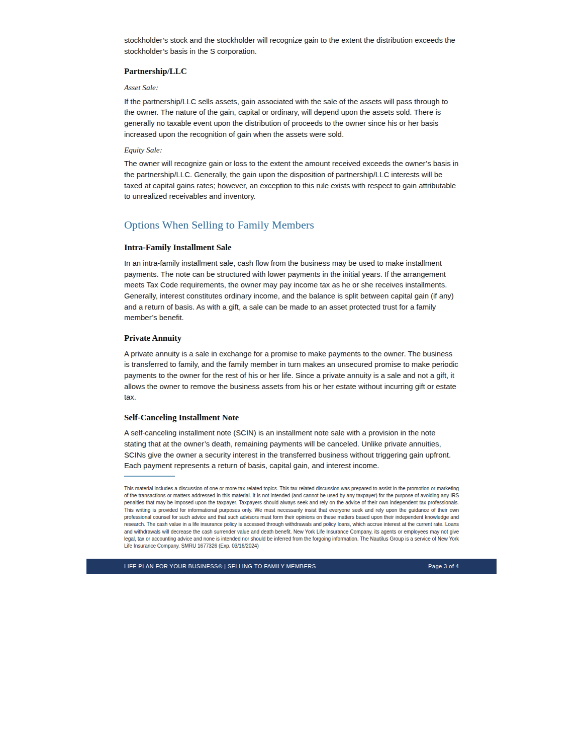stockholder’s stock and the stockholder will recognize gain to the extent the distribution exceeds the stockholder’s basis in the S corporation.
Partnership/LLC
Asset Sale:
If the partnership/LLC sells assets, gain associated with the sale of the assets will pass through to the owner. The nature of the gain, capital or ordinary, will depend upon the assets sold. There is generally no taxable event upon the distribution of proceeds to the owner since his or her basis increased upon the recognition of gain when the assets were sold.
Equity Sale:
The owner will recognize gain or loss to the extent the amount received exceeds the owner’s basis in the partnership/LLC. Generally, the gain upon the disposition of partnership/LLC interests will be taxed at capital gains rates; however, an exception to this rule exists with respect to gain attributable to unrealized receivables and inventory.
Options When Selling to Family Members
Intra-Family Installment Sale
In an intra-family installment sale, cash flow from the business may be used to make installment payments. The note can be structured with lower payments in the initial years. If the arrangement meets Tax Code requirements, the owner may pay income tax as he or she receives installments. Generally, interest constitutes ordinary income, and the balance is split between capital gain (if any) and a return of basis. As with a gift, a sale can be made to an asset protected trust for a family member’s benefit.
Private Annuity
A private annuity is a sale in exchange for a promise to make payments to the owner. The business is transferred to family, and the family member in turn makes an unsecured promise to make periodic payments to the owner for the rest of his or her life. Since a private annuity is a sale and not a gift, it allows the owner to remove the business assets from his or her estate without incurring gift or estate tax.
Self-Canceling Installment Note
A self-canceling installment note (SCIN) is an installment note sale with a provision in the note stating that at the owner’s death, remaining payments will be canceled. Unlike private annuities, SCINs give the owner a security interest in the transferred business without triggering gain upfront. Each payment represents a return of basis, capital gain, and interest income.
This material includes a discussion of one or more tax-related topics. This tax-related discussion was prepared to assist in the promotion or marketing of the transactions or matters addressed in this material. It is not intended (and cannot be used by any taxpayer) for the purpose of avoiding any IRS penalties that may be imposed upon the taxpayer. Taxpayers should always seek and rely on the advice of their own independent tax professionals. This writing is provided for informational purposes only. We must necessarily insist that everyone seek and rely upon the guidance of their own professional counsel for such advice and that such advisors must form their opinions on these matters based upon their independent knowledge and research. The cash value in a life insurance policy is accessed through withdrawals and policy loans, which accrue interest at the current rate. Loans and withdrawals will decrease the cash surrender value and death benefit. New York Life Insurance Company, its agents or employees may not give legal, tax or accounting advice and none is intended nor should be inferred from the forgoing information. The Nautilus Group is a service of New York Life Insurance Company. SMRU 1677326 (Exp. 03/16/2024)
Life Plan for Your Business® | Selling to Family Members
Page 3 of 4